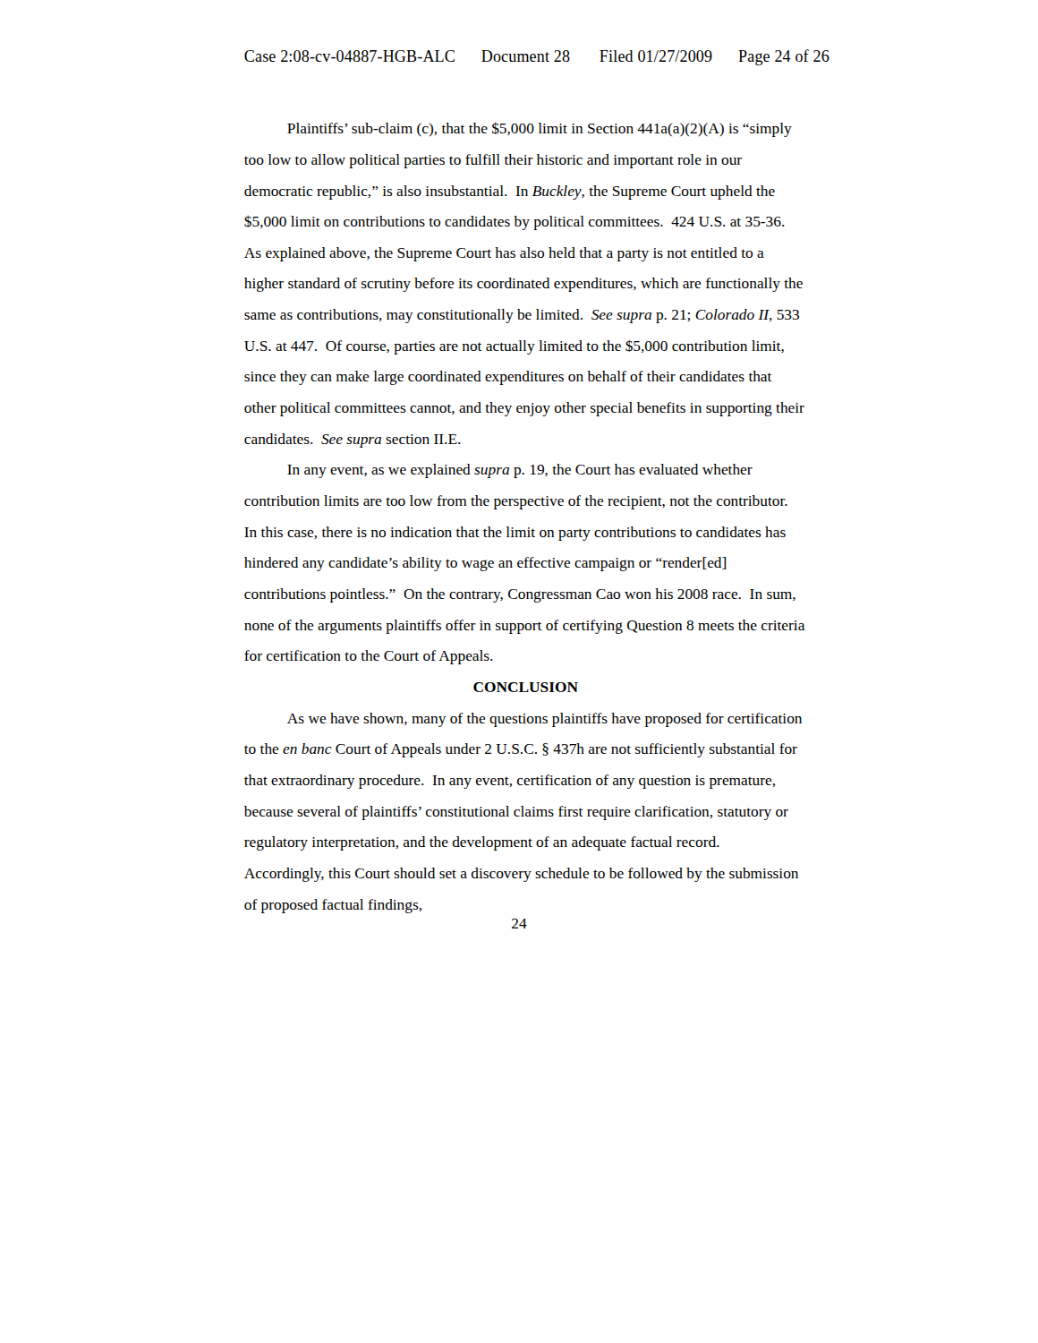Case 2:08-cv-04887-HGB-ALC Document 28 Filed 01/27/2009 Page 24 of 26
Plaintiffs’ sub-claim (c), that the $5,000 limit in Section 441a(a)(2)(A) is “simply too low to allow political parties to fulfill their historic and important role in our democratic republic,” is also insubstantial. In Buckley, the Supreme Court upheld the $5,000 limit on contributions to candidates by political committees. 424 U.S. at 35-36. As explained above, the Supreme Court has also held that a party is not entitled to a higher standard of scrutiny before its coordinated expenditures, which are functionally the same as contributions, may constitutionally be limited. See supra p. 21; Colorado II, 533 U.S. at 447. Of course, parties are not actually limited to the $5,000 contribution limit, since they can make large coordinated expenditures on behalf of their candidates that other political committees cannot, and they enjoy other special benefits in supporting their candidates. See supra section II.E.
In any event, as we explained supra p. 19, the Court has evaluated whether contribution limits are too low from the perspective of the recipient, not the contributor. In this case, there is no indication that the limit on party contributions to candidates has hindered any candidate’s ability to wage an effective campaign or “render[ed] contributions pointless.” On the contrary, Congressman Cao won his 2008 race. In sum, none of the arguments plaintiffs offer in support of certifying Question 8 meets the criteria for certification to the Court of Appeals.
CONCLUSION
As we have shown, many of the questions plaintiffs have proposed for certification to the en banc Court of Appeals under 2 U.S.C. § 437h are not sufficiently substantial for that extraordinary procedure. In any event, certification of any question is premature, because several of plaintiffs’ constitutional claims first require clarification, statutory or regulatory interpretation, and the development of an adequate factual record. Accordingly, this Court should set a discovery schedule to be followed by the submission of proposed factual findings,
24